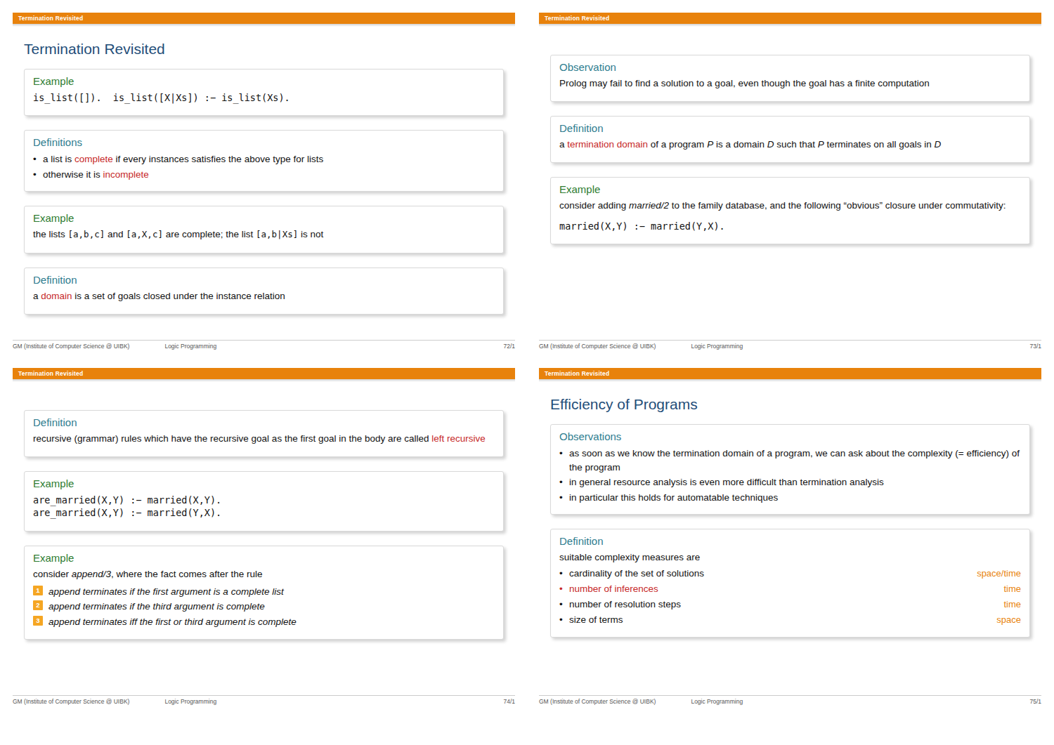Termination Revisited
Termination Revisited
Example
is_list([]). is_list([X|Xs]) :− is_list(Xs).
Definitions
a list is complete if every instances satisfies the above type for lists
otherwise it is incomplete
Example
the lists [a,b,c] and [a,X,c] are complete; the list [a,b|Xs] is not
Definition
a domain is a set of goals closed under the instance relation
GM (Institute of Computer Science @ UIBK) Logic Programming 72/1
Termination Revisited
Observation
Prolog may fail to find a solution to a goal, even though the goal has a finite computation
Definition
a termination domain of a program P is a domain D such that P terminates on all goals in D
Example
consider adding married/2 to the family database, and the following “obvious” closure under commutativity:
married(X,Y) :− married(Y,X).
GM (Institute of Computer Science @ UIBK) Logic Programming 73/1
Termination Revisited
Definition
recursive (grammar) rules which have the recursive goal as the first goal in the body are called left recursive
Example
are_married(X,Y) :− married(X,Y).
are_married(X,Y) :− married(Y,X).
Example
consider append/3, where the fact comes after the rule
append terminates if the first argument is a complete list
append terminates if the third argument is complete
append terminates iff the first or third argument is complete
GM (Institute of Computer Science @ UIBK) Logic Programming 74/1
Termination Revisited
Efficiency of Programs
Observations
as soon as we know the termination domain of a program, we can ask about the complexity (= efficiency) of the program
in general resource analysis is even more difficult than termination analysis
in particular this holds for automatable techniques
Definition
suitable complexity measures are
cardinality of the set of solutions space/time
number of inferences time
number of resolution steps time
size of terms space
GM (Institute of Computer Science @ UIBK) Logic Programming 75/1